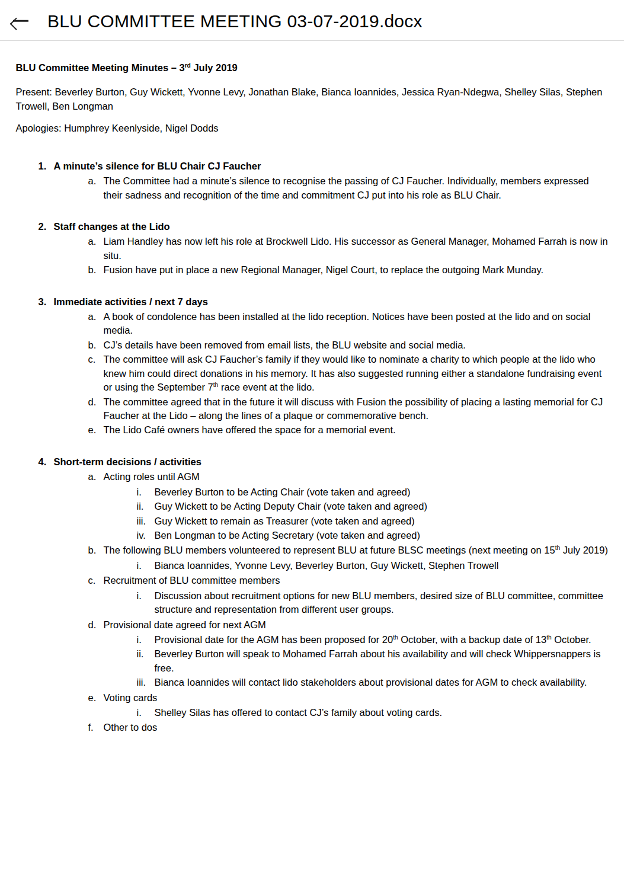BLU COMMITTEE MEETING 03-07-2019.docx
BLU Committee Meeting Minutes – 3rd July 2019
Present: Beverley Burton, Guy Wickett, Yvonne Levy, Jonathan Blake, Bianca Ioannides, Jessica Ryan-Ndegwa, Shelley Silas, Stephen Trowell, Ben Longman
Apologies: Humphrey Keenlyside, Nigel Dodds
A minute’s silence for BLU Chair CJ Faucher
The Committee had a minute’s silence to recognise the passing of CJ Faucher. Individually, members expressed their sadness and recognition of the time and commitment CJ put into his role as BLU Chair.
Staff changes at the Lido
Liam Handley has now left his role at Brockwell Lido. His successor as General Manager, Mohamed Farrah is now in situ.
Fusion have put in place a new Regional Manager, Nigel Court, to replace the outgoing Mark Munday.
Immediate activities / next 7 days
A book of condolence has been installed at the lido reception. Notices have been posted at the lido and on social media.
CJ’s details have been removed from email lists, the BLU website and social media.
The committee will ask CJ Faucher’s family if they would like to nominate a charity to which people at the lido who knew him could direct donations in his memory. It has also suggested running either a standalone fundraising event or using the September 7th race event at the lido.
The committee agreed that in the future it will discuss with Fusion the possibility of placing a lasting memorial for CJ Faucher at the Lido – along the lines of a plaque or commemorative bench.
The Lido Café owners have offered the space for a memorial event.
Short-term decisions / activities
Acting roles until AGM
Beverley Burton to be Acting Chair (vote taken and agreed)
Guy Wickett to be Acting Deputy Chair (vote taken and agreed)
Guy Wickett to remain as Treasurer (vote taken and agreed)
Ben Longman to be Acting Secretary (vote taken and agreed)
The following BLU members volunteered to represent BLU at future BLSC meetings (next meeting on 15th July 2019)
Bianca Ioannides, Yvonne Levy, Beverley Burton, Guy Wickett, Stephen Trowell
Recruitment of BLU committee members
Discussion about recruitment options for new BLU members, desired size of BLU committee, committee structure and representation from different user groups.
Provisional date agreed for next AGM
Provisional date for the AGM has been proposed for 20th October, with a backup date of 13th October.
Beverley Burton will speak to Mohamed Farrah about his availability and will check Whippersnappers is free.
Bianca Ioannides will contact lido stakeholders about provisional dates for AGM to check availability.
Voting cards
Shelley Silas has offered to contact CJ’s family about voting cards.
Other to dos